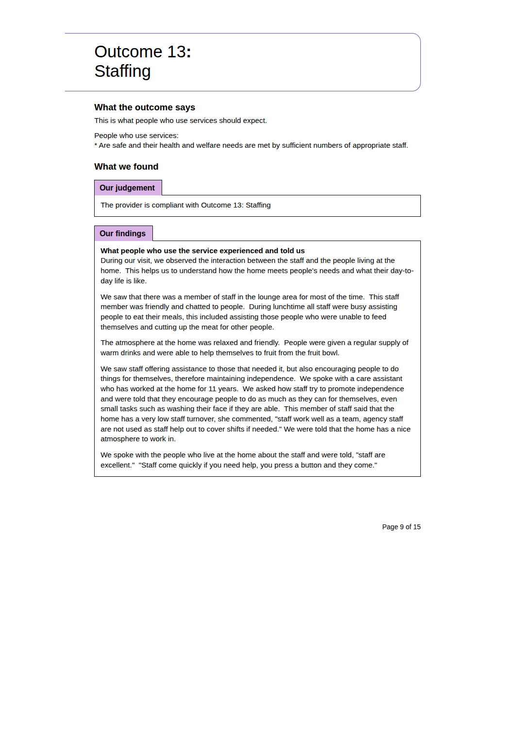Outcome 13: Staffing
What the outcome says
This is what people who use services should expect.
People who use services:
* Are safe and their health and welfare needs are met by sufficient numbers of appropriate staff.
What we found
Our judgement
The provider is compliant with Outcome 13: Staffing
Our findings
What people who use the service experienced and told us
During our visit, we observed the interaction between the staff and the people living at the home. This helps us to understand how the home meets people's needs and what their day-to-day life is like.
We saw that there was a member of staff in the lounge area for most of the time. This staff member was friendly and chatted to people. During lunchtime all staff were busy assisting people to eat their meals, this included assisting those people who were unable to feed themselves and cutting up the meat for other people.
The atmosphere at the home was relaxed and friendly. People were given a regular supply of warm drinks and were able to help themselves to fruit from the fruit bowl.
We saw staff offering assistance to those that needed it, but also encouraging people to do things for themselves, therefore maintaining independence. We spoke with a care assistant who has worked at the home for 11 years. We asked how staff try to promote independence and were told that they encourage people to do as much as they can for themselves, even small tasks such as washing their face if they are able. This member of staff said that the home has a very low staff turnover, she commented, "staff work well as a team, agency staff are not used as staff help out to cover shifts if needed." We were told that the home has a nice atmosphere to work in.
We spoke with the people who live at the home about the staff and were told, "staff are excellent." "Staff come quickly if you need help, you press a button and they come."
Page 9 of 15